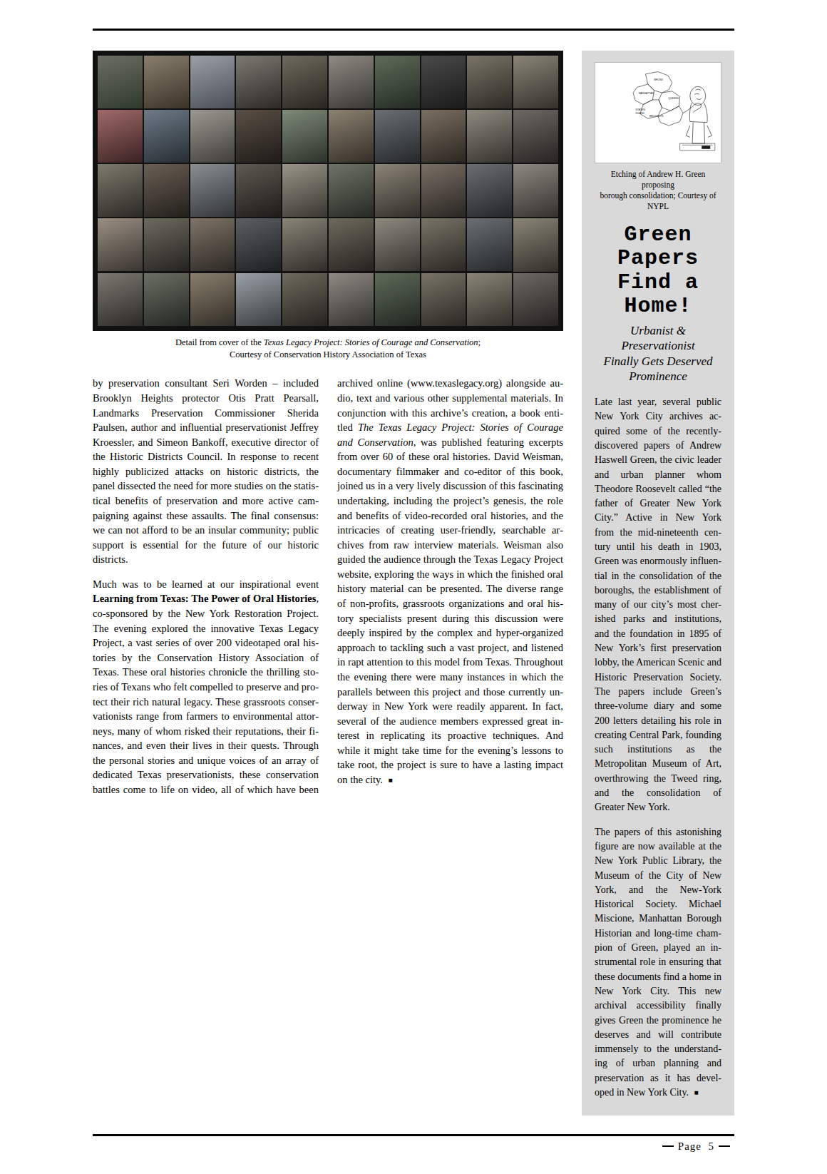Detail from cover of the Texas Legacy Project: Stories of Courage and Conservation;
Courtesy of Conservation History Association of Texas
by preservation consultant Seri Worden – included Brooklyn Heights protector Otis Pratt Pearsall, Landmarks Preservation Commissioner Sherida Paulsen, author and influential preservationist Jeffrey Kroessler, and Simeon Bankoff, executive director of the Historic Districts Council. In response to recent highly publicized attacks on historic districts, the panel dissected the need for more studies on the statistical benefits of preservation and more active campaigning against these assaults. The final consensus: we can not afford to be an insular community; public support is essential for the future of our historic districts.
Much was to be learned at our inspirational event Learning from Texas: The Power of Oral Histories, co-sponsored by the New York Restoration Project. The evening explored the innovative Texas Legacy Project, a vast series of over 200 videotaped oral histories by the Conservation History Association of Texas. These oral histories chronicle the thrilling stories of Texans who felt compelled to preserve and protect their rich natural legacy. These grassroots conservationists range from farmers to environmental attorneys, many of whom risked their reputations, their finances, and even their lives in their quests. Through the personal stories and unique voices of an array of dedicated Texas preservationists, these conservation battles come to life on video, all of which have been archived online (www.texaslegacy.org) alongside audio, text and various other supplemental materials. In conjunction with this archive’s creation, a book entitled The Texas Legacy Project: Stories of Courage and Conservation, was published featuring excerpts from over 60 of these oral histories. David Weisman, documentary filmmaker and co-editor of this book, joined us in a very lively discussion of this fascinating undertaking, including the project’s genesis, the role and benefits of video-recorded oral histories, and the intricacies of creating user-friendly, searchable archives from raw interview materials. Weisman also guided the audience through the Texas Legacy Project website, exploring the ways in which the finished oral history material can be presented. The diverse range of non-profits, grassroots organizations and oral history specialists present during this discussion were deeply inspired by the complex and hyper-organized approach to tackling such a vast project, and listened in rapt attention to this model from Texas. Throughout the evening there were many instances in which the parallels between this project and those currently underway in New York were readily apparent. In fact, several of the audience members expressed great interest in replicating its proactive techniques. And while it might take time for the evening’s lessons to take root, the project is sure to have a lasting impact on the city.
BRONX MANHATTAN QUEENS STATEN ISLAND BROOKLYN
Etching of Andrew H. Green proposing
borough consolidation; Courtesy of NYPL
Green Papers
Find a Home!
Urbanist & Preservationist
Finally Gets Deserved Prominence
Late last year, several public New York City archives acquired some of the recently-discovered papers of Andrew Haswell Green, the civic leader and urban planner whom Theodore Roosevelt called “the father of Greater New York City.” Active in New York from the mid-nineteenth century until his death in 1903, Green was enormously influential in the consolidation of the boroughs, the establishment of many of our city’s most cherished parks and institutions, and the foundation in 1895 of New York’s first preservation lobby, the American Scenic and Historic Preservation Society. The papers include Green’s three-volume diary and some 200 letters detailing his role in creating Central Park, founding such institutions as the Metropolitan Museum of Art, overthrowing the Tweed ring, and the consolidation of Greater New York.
The papers of this astonishing figure are now available at the New York Public Library, the Museum of the City of New York, and the New-York Historical Society. Michael Miscione, Manhattan Borough Historian and long-time champion of Green, played an instrumental role in ensuring that these documents find a home in New York City. This new archival accessibility finally gives Green the prominence he deserves and will contribute immensely to the understanding of urban planning and preservation as it has developed in New York City.
Page 5